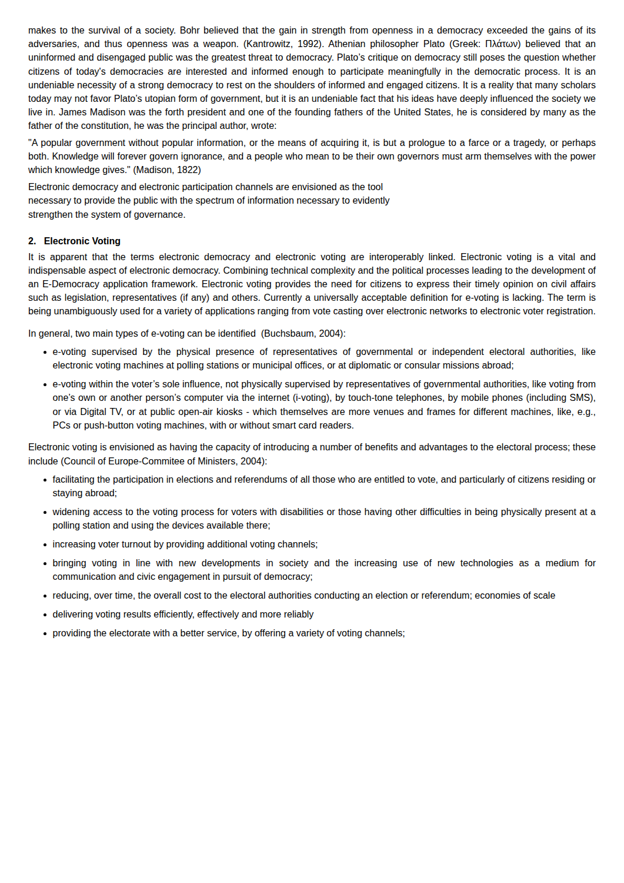makes to the survival of a society. Bohr believed that the gain in strength from openness in a democracy exceeded the gains of its adversaries, and thus openness was a weapon. (Kantrowitz, 1992). Athenian philosopher Plato (Greek: Πλάτων) believed that an uninformed and disengaged public was the greatest threat to democracy. Plato’s critique on democracy still poses the question whether citizens of today's democracies are interested and informed enough to participate meaningfully in the democratic process. It is an undeniable necessity of a strong democracy to rest on the shoulders of informed and engaged citizens. It is a reality that many scholars today may not favor Plato’s utopian form of government, but it is an undeniable fact that his ideas have deeply influenced the society we live in. James Madison was the forth president and one of the founding fathers of the United States, he is considered by many as the father of the constitution, he was the principal author, wrote:
"A popular government without popular information, or the means of acquiring it, is but a prologue to a farce or a tragedy, or perhaps both. Knowledge will forever govern ignorance, and a people who mean to be their own governors must arm themselves with the power which knowledge gives." (Madison, 1822)
Electronic democracy and electronic participation channels are envisioned as the tool
necessary to provide the public with the spectrum of information necessary to evidently
strengthen the system of governance.
2. Electronic Voting
It is apparent that the terms electronic democracy and electronic voting are interoperably linked. Electronic voting is a vital and indispensable aspect of electronic democracy. Combining technical complexity and the political processes leading to the development of an E-Democracy application framework. Electronic voting provides the need for citizens to express their timely opinion on civil affairs such as legislation, representatives (if any) and others. Currently a universally acceptable definition for e-voting is lacking. The term is being unambiguously used for a variety of applications ranging from vote casting over electronic networks to electronic voter registration.
In general, two main types of e-voting can be identified (Buchsbaum, 2004):
e-voting supervised by the physical presence of representatives of governmental or independent electoral authorities, like electronic voting machines at polling stations or municipal offices, or at diplomatic or consular missions abroad;
e-voting within the voter’s sole influence, not physically supervised by representatives of governmental authorities, like voting from one’s own or another person’s computer via the internet (i-voting), by touch-tone telephones, by mobile phones (including SMS), or via Digital TV, or at public open-air kiosks - which themselves are more venues and frames for different machines, like, e.g., PCs or push-button voting machines, with or without smart card readers.
Electronic voting is envisioned as having the capacity of introducing a number of benefits and advantages to the electoral process; these include (Council of Europe-Commitee of Ministers, 2004):
facilitating the participation in elections and referendums of all those who are entitled to vote, and particularly of citizens residing or staying abroad;
widening access to the voting process for voters with disabilities or those having other difficulties in being physically present at a polling station and using the devices available there;
increasing voter turnout by providing additional voting channels;
bringing voting in line with new developments in society and the increasing use of new technologies as a medium for communication and civic engagement in pursuit of democracy;
reducing, over time, the overall cost to the electoral authorities conducting an election or referendum; economies of scale
delivering voting results efficiently, effectively and more reliably
providing the electorate with a better service, by offering a variety of voting channels;